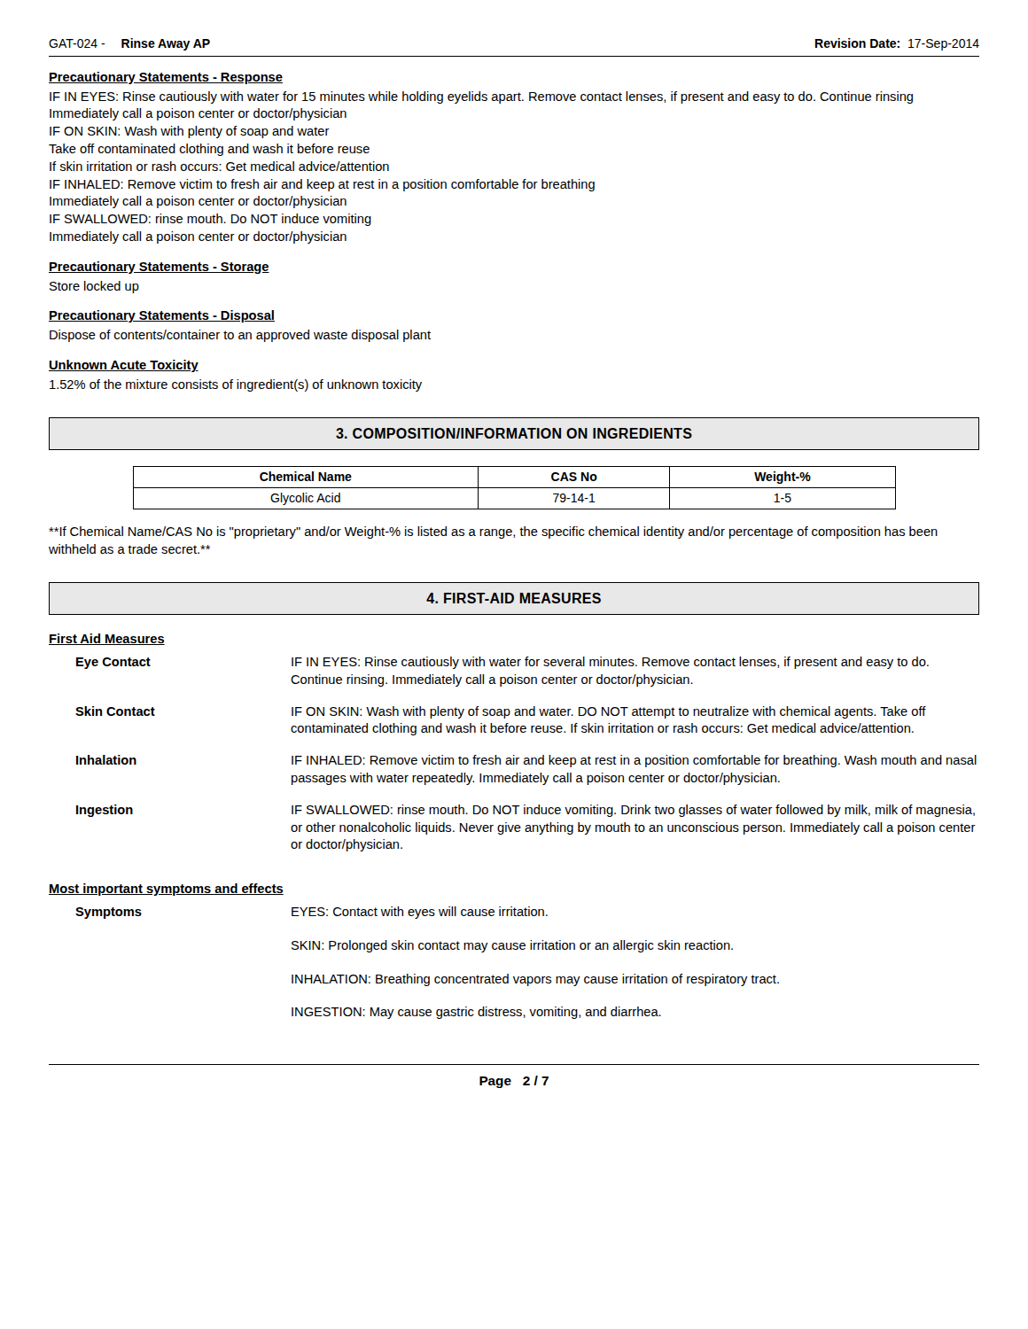GAT-024 -Rinse Away AP
Revision Date: 17-Sep-2014
Precautionary Statements - Response
IF IN EYES: Rinse cautiously with water for 15 minutes while holding eyelids apart. Remove contact lenses, if present and easy to do. Continue rinsing
Immediately call a poison center or doctor/physician
IF ON SKIN: Wash with plenty of soap and water
Take off contaminated clothing and wash it before reuse
If skin irritation or rash occurs: Get medical advice/attention
IF INHALED: Remove victim to fresh air and keep at rest in a position comfortable for breathing
Immediately call a poison center or doctor/physician
IF SWALLOWED: rinse mouth. Do NOT induce vomiting
Immediately call a poison center or doctor/physician
Precautionary Statements - Storage
Store locked up
Precautionary Statements - Disposal
Dispose of contents/container to an approved waste disposal plant
Unknown Acute Toxicity
1.52% of the mixture consists of ingredient(s) of unknown toxicity
3. COMPOSITION/INFORMATION ON INGREDIENTS
| Chemical Name | CAS No | Weight-% |
| --- | --- | --- |
| Glycolic Acid | 79-14-1 | 1-5 |
**If Chemical Name/CAS No is "proprietary" and/or Weight-% is listed as a range, the specific chemical identity and/or percentage of composition has been withheld as a trade secret.**
4. FIRST-AID MEASURES
First Aid Measures
| Eye Contact | IF IN EYES: Rinse cautiously with water for several minutes. Remove contact lenses, if present and easy to do. Continue rinsing. Immediately call a poison center or doctor/physician. |
| Skin Contact | IF ON SKIN: Wash with plenty of soap and water. DO NOT attempt to neutralize with chemical agents. Take off contaminated clothing and wash it before reuse. If skin irritation or rash occurs: Get medical advice/attention. |
| Inhalation | IF INHALED: Remove victim to fresh air and keep at rest in a position comfortable for breathing. Wash mouth and nasal passages with water repeatedly. Immediately call a poison center or doctor/physician. |
| Ingestion | IF SWALLOWED: rinse mouth. Do NOT induce vomiting. Drink two glasses of water followed by milk, milk of magnesia, or other nonalcoholic liquids. Never give anything by mouth to an unconscious person. Immediately call a poison center or doctor/physician. |
Most important symptoms and effects
| Symptoms | EYES: Contact with eyes will cause irritation. SKIN: Prolonged skin contact may cause irritation or an allergic skin reaction. INHALATION: Breathing concentrated vapors may cause irritation of respiratory tract. INGESTION: May cause gastric distress, vomiting, and diarrhea. |
Page 2 / 7